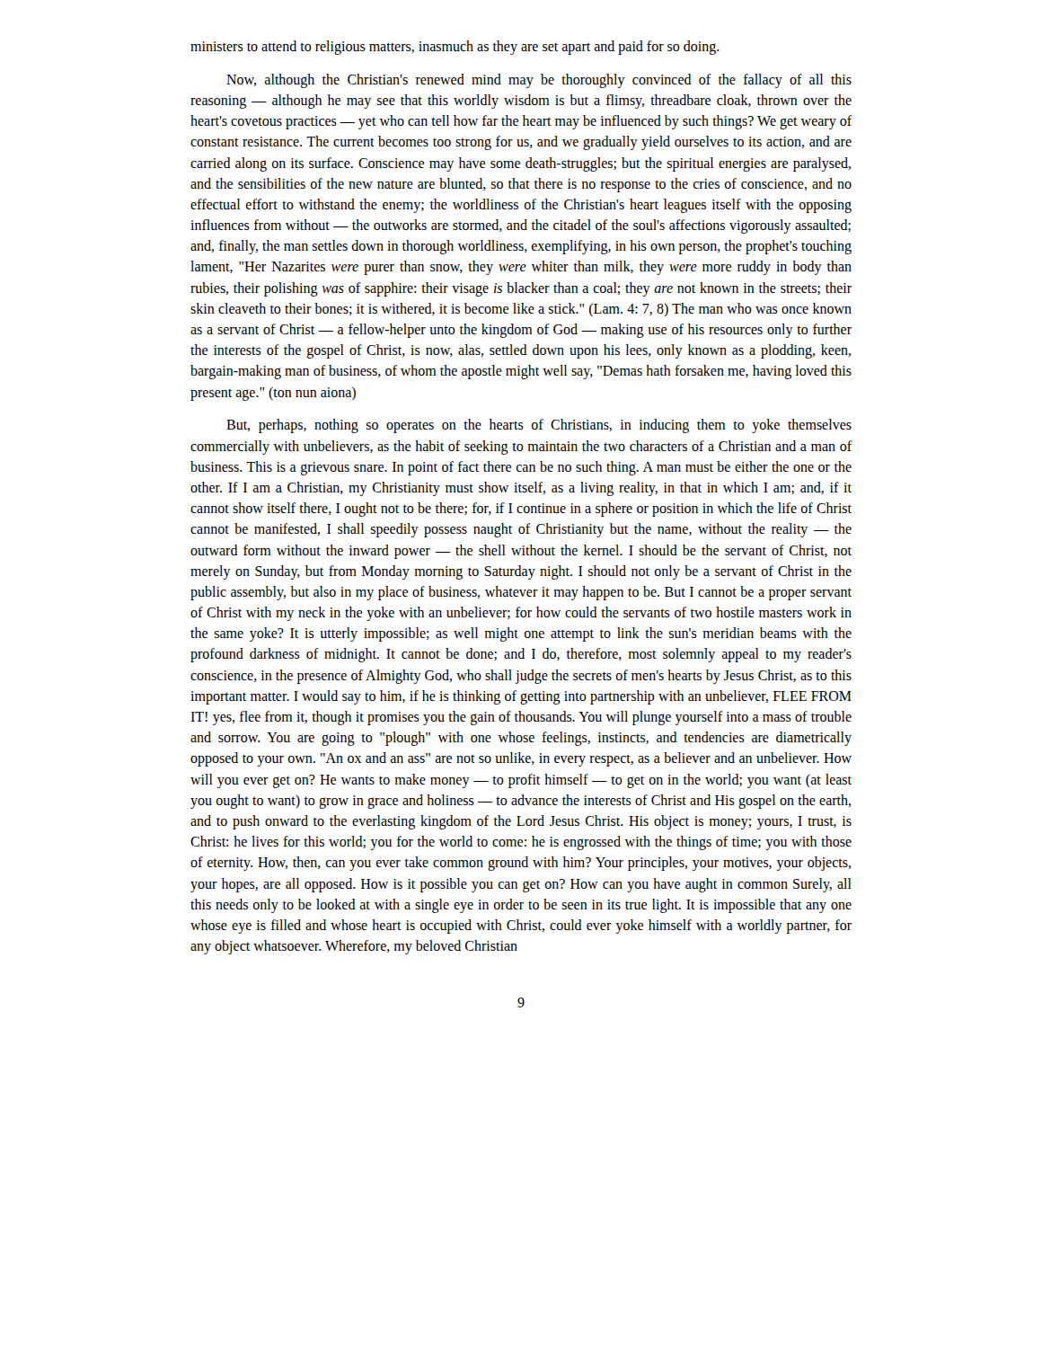ministers to attend to religious matters, inasmuch as they are set apart and paid for so doing.
Now, although the Christian's renewed mind may be thoroughly convinced of the fallacy of all this reasoning — although he may see that this worldly wisdom is but a flimsy, threadbare cloak, thrown over the heart's covetous practices — yet who can tell how far the heart may be influenced by such things? We get weary of constant resistance. The current becomes too strong for us, and we gradually yield ourselves to its action, and are carried along on its surface. Conscience may have some death-struggles; but the spiritual energies are paralysed, and the sensibilities of the new nature are blunted, so that there is no response to the cries of conscience, and no effectual effort to withstand the enemy; the worldliness of the Christian's heart leagues itself with the opposing influences from without — the outworks are stormed, and the citadel of the soul's affections vigorously assaulted; and, finally, the man settles down in thorough worldliness, exemplifying, in his own person, the prophet's touching lament, "Her Nazarites were purer than snow, they were whiter than milk, they were more ruddy in body than rubies, their polishing was of sapphire: their visage is blacker than a coal; they are not known in the streets; their skin cleaveth to their bones; it is withered, it is become like a stick." (Lam. 4: 7, 8) The man who was once known as a servant of Christ — a fellow-helper unto the kingdom of God — making use of his resources only to further the interests of the gospel of Christ, is now, alas, settled down upon his lees, only known as a plodding, keen, bargain-making man of business, of whom the apostle might well say, "Demas hath forsaken me, having loved this present age." (ton nun aiona)
But, perhaps, nothing so operates on the hearts of Christians, in inducing them to yoke themselves commercially with unbelievers, as the habit of seeking to maintain the two characters of a Christian and a man of business. This is a grievous snare. In point of fact there can be no such thing. A man must be either the one or the other. If I am a Christian, my Christianity must show itself, as a living reality, in that in which I am; and, if it cannot show itself there, I ought not to be there; for, if I continue in a sphere or position in which the life of Christ cannot be manifested, I shall speedily possess naught of Christianity but the name, without the reality — the outward form without the inward power — the shell without the kernel. I should be the servant of Christ, not merely on Sunday, but from Monday morning to Saturday night. I should not only be a servant of Christ in the public assembly, but also in my place of business, whatever it may happen to be. But I cannot be a proper servant of Christ with my neck in the yoke with an unbeliever; for how could the servants of two hostile masters work in the same yoke? It is utterly impossible; as well might one attempt to link the sun's meridian beams with the profound darkness of midnight. It cannot be done; and I do, therefore, most solemnly appeal to my reader's conscience, in the presence of Almighty God, who shall judge the secrets of men's hearts by Jesus Christ, as to this important matter. I would say to him, if he is thinking of getting into partnership with an unbeliever, FLEE FROM IT! yes, flee from it, though it promises you the gain of thousands. You will plunge yourself into a mass of trouble and sorrow. You are going to "plough" with one whose feelings, instincts, and tendencies are diametrically opposed to your own. "An ox and an ass" are not so unlike, in every respect, as a believer and an unbeliever. How will you ever get on? He wants to make money — to profit himself — to get on in the world; you want (at least you ought to want) to grow in grace and holiness — to advance the interests of Christ and His gospel on the earth, and to push onward to the everlasting kingdom of the Lord Jesus Christ. His object is money; yours, I trust, is Christ: he lives for this world; you for the world to come: he is engrossed with the things of time; you with those of eternity. How, then, can you ever take common ground with him? Your principles, your motives, your objects, your hopes, are all opposed. How is it possible you can get on? How can you have aught in common Surely, all this needs only to be looked at with a single eye in order to be seen in its true light. It is impossible that any one whose eye is filled and whose heart is occupied with Christ, could ever yoke himself with a worldly partner, for any object whatsoever. Wherefore, my beloved Christian
9